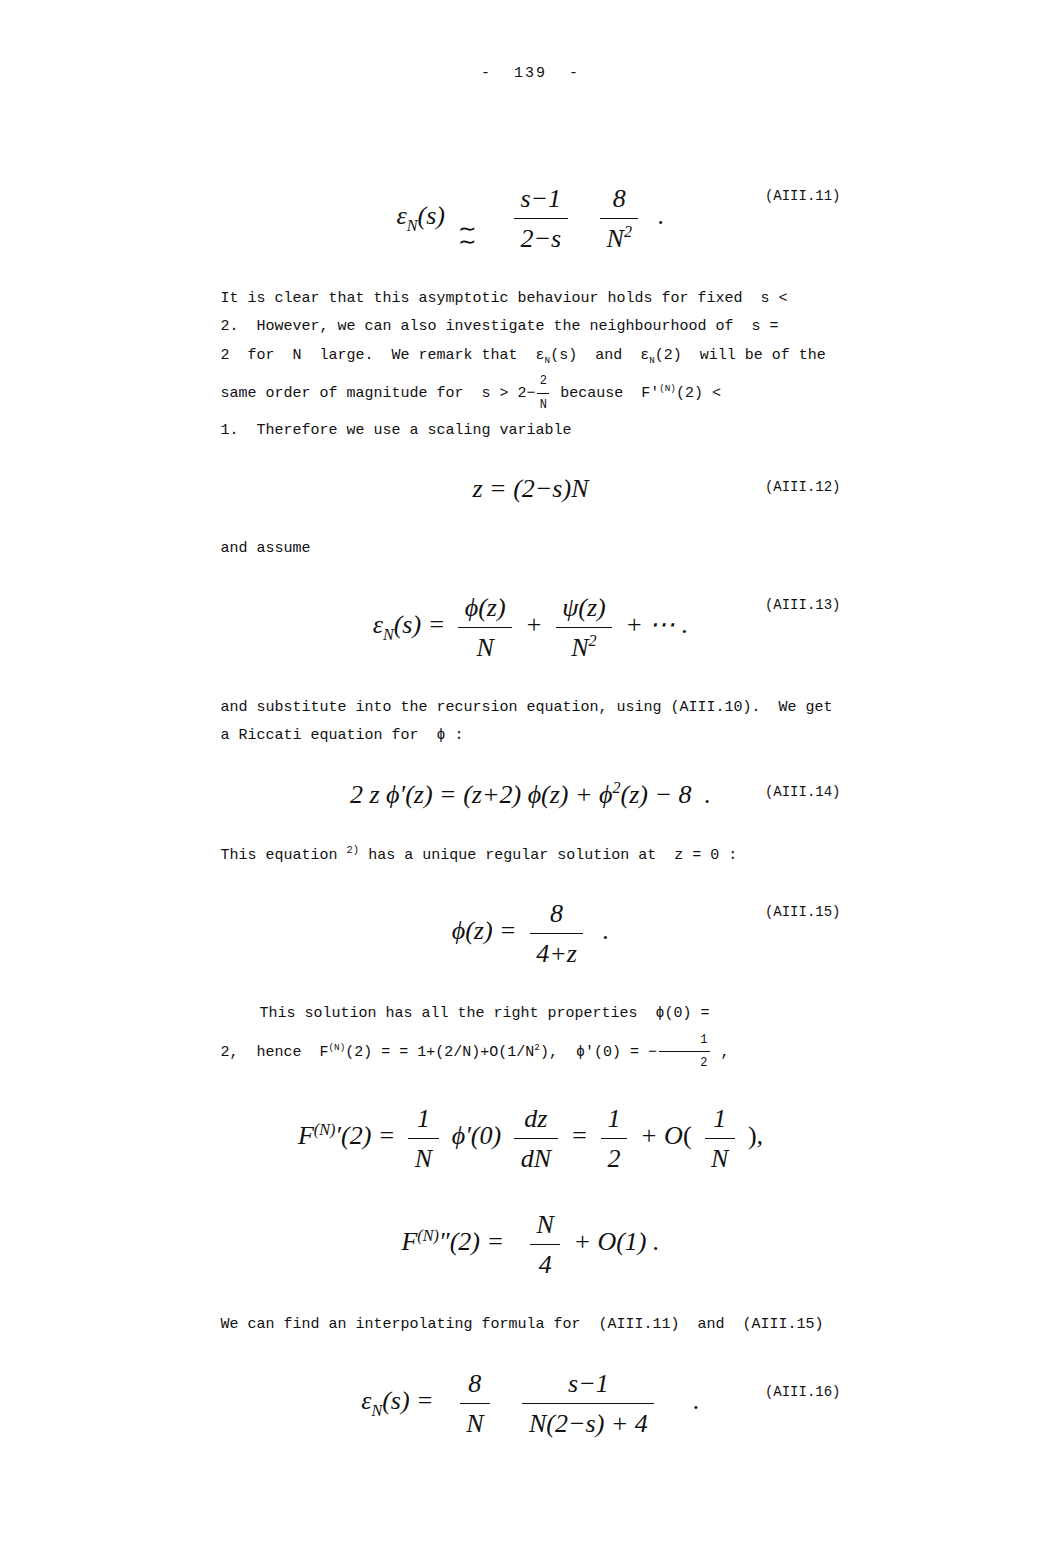- 139 -
εN(s) ∼∼ s−12−s 8 N2 .
(AIII.11)
It is clear that this asymptotic behaviour holds for fixed s < 2. However, we can also investigate the neighbourhood of s = 2 for N large. We remark that εN(s) and εN(2) will be of the same order of magnitude for s > 2−2 N because F'(N)(2) < 1. Therefore we use a scaling variable
z = (2−s)N
(AIII.12)
and assume
εN(s) = ϕ(z) N + ψ(z) N2 + ⋯ .
(AIII.13)
and substitute into the recursion equation, using (AIII.10). We get a Riccati equation for ϕ :
2 z ϕ′(z) = (z+2) ϕ(z) + ϕ2(z) − 8 .
(AIII.14)
This equation 2) has a unique regular solution at z = 0 :
ϕ(z) = 84+z .
(AIII.15)
This solution has all the right properties ϕ(0) = 2, hence F(N)(2) = = 1+(2/N)+O(1/N2), ϕ'(0) = −12 ,
F(N)′(2) = 1 N ϕ′(0) dz dN = 12 + O( 1 N ),
F(N)″(2) = N 4 + O(1) .
We can find an interpolating formula for (AIII.11) and (AIII.15)
εN(s) = 8 N s−1 N(2−s) + 4 .
(AIII.16)